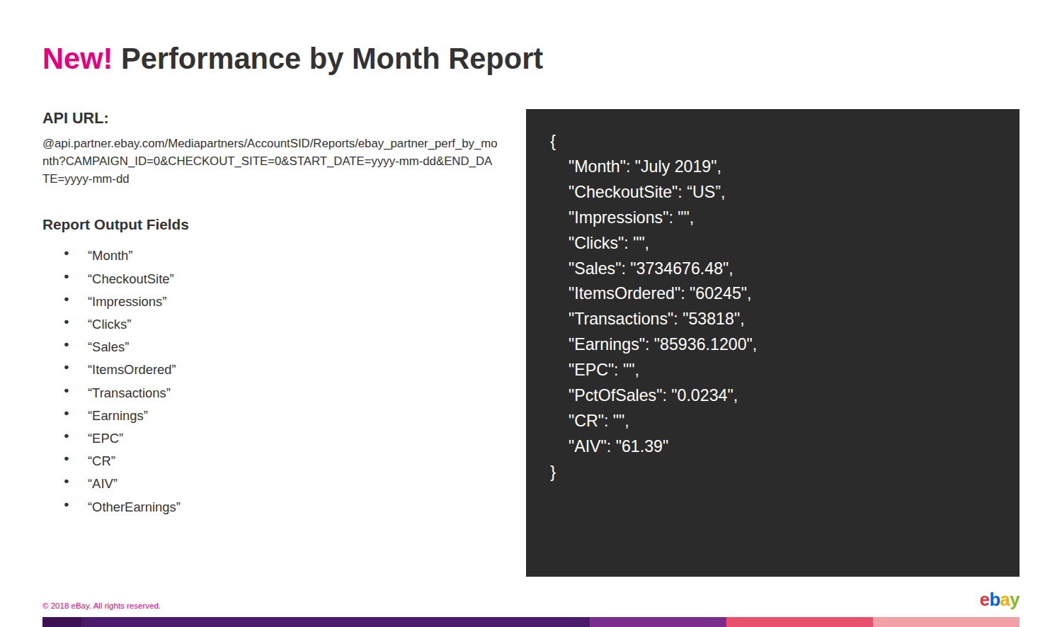New! Performance by Month Report
API URL:
@api.partner.ebay.com/Mediapartners/AccountSID/Reports/ebay_partner_perf_by_month?CAMPAIGN_ID=0&CHECKOUT_SITE=0&START_DATE=yyyy-mm-dd&END_DATE=yyyy-mm-dd
Report Output Fields
“Month”
“CheckoutSite”
“Impressions”
“Clicks”
“Sales”
“ItemsOrdered”
“Transactions”
“Earnings”
“EPC”
“CR”
“AIV”
“OtherEarnings”
{
    "Month": "July 2019",
    "CheckoutSite": “US”,
    "Impressions": "",
    "Clicks": "",
    "Sales": "3734676.48",
    "ItemsOrdered": "60245",
    "Transactions": "53818",
    "Earnings": "85936.1200",
    "EPC": "",
    "PctOfSales": "0.0234",
    "CR": "",
    "AIV": "61.39"
}
© 2018 eBay. All rights reserved.
ebay